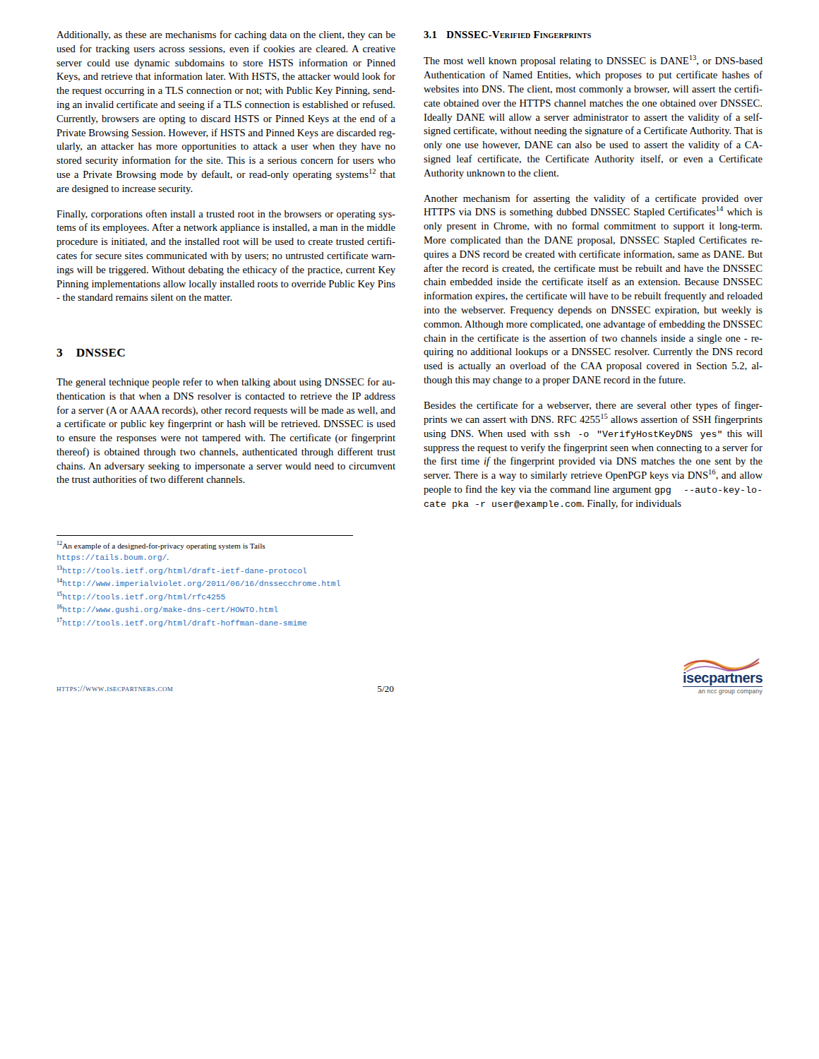Additionally, as these are mechanisms for caching data on the client, they can be used for tracking users across sessions, even if cookies are cleared. A creative server could use dynamic subdomains to store HSTS information or Pinned Keys, and retrieve that information later. With HSTS, the attacker would look for the request occurring in a TLS connection or not; with Public Key Pinning, sending an invalid certificate and seeing if a TLS connection is established or refused. Currently, browsers are opting to discard HSTS or Pinned Keys at the end of a Private Browsing Session. However, if HSTS and Pinned Keys are discarded regularly, an attacker has more opportunities to attack a user when they have no stored security information for the site. This is a serious concern for users who use a Private Browsing mode by default, or read-only operating systems12 that are designed to increase security.
Finally, corporations often install a trusted root in the browsers or operating systems of its employees. After a network appliance is installed, a man in the middle procedure is initiated, and the installed root will be used to create trusted certificates for secure sites communicated with by users; no untrusted certificate warnings will be triggered. Without debating the ethicacy of the practice, current Key Pinning implementations allow locally installed roots to override Public Key Pins - the standard remains silent on the matter.
3 DNSSEC
The general technique people refer to when talking about using DNSSEC for authentication is that when a DNS resolver is contacted to retrieve the IP address for a server (A or AAAA records), other record requests will be made as well, and a certificate or public key fingerprint or hash will be retrieved. DNSSEC is used to ensure the responses were not tampered with. The certificate (or fingerprint thereof) is obtained through two channels, authenticated through different trust chains. An adversary seeking to impersonate a server would need to circumvent the trust authorities of two different channels.
3.1 DNSSEC-Verified Fingerprints
The most well known proposal relating to DNSSEC is DANE13, or DNS-based Authentication of Named Entities, which proposes to put certificate hashes of websites into DNS. The client, most commonly a browser, will assert the certificate obtained over the HTTPS channel matches the one obtained over DNSSEC. Ideally DANE will allow a server administrator to assert the validity of a self-signed certificate, without needing the signature of a Certificate Authority. That is only one use however, DANE can also be used to assert the validity of a CA-signed leaf certificate, the Certificate Authority itself, or even a Certificate Authority unknown to the client.
Another mechanism for asserting the validity of a certificate provided over HTTPS via DNS is something dubbed DNSSEC Stapled Certificates14 which is only present in Chrome, with no formal commitment to support it long-term. More complicated than the DANE proposal, DNSSEC Stapled Certificates requires a DNS record be created with certificate information, same as DANE. But after the record is created, the certificate must be rebuilt and have the DNSSEC chain embedded inside the certificate itself as an extension. Because DNSSEC information expires, the certificate will have to be rebuilt frequently and reloaded into the webserver. Frequency depends on DNSSEC expiration, but weekly is common. Although more complicated, one advantage of embedding the DNSSEC chain in the certificate is the assertion of two channels inside a single one - requiring no additional lookups or a DNSSEC resolver. Currently the DNS record used is actually an overload of the CAA proposal covered in Section 5.2, although this may change to a proper DANE record in the future.
Besides the certificate for a webserver, there are several other types of fingerprints we can assert with DNS. RFC 425515 allows assertion of SSH fingerprints using DNS. When used with ssh -o "VerifyHostKeyDNS yes" this will suppress the request to verify the fingerprint seen when connecting to a server for the first time if the fingerprint provided via DNS matches the one sent by the server. There is a way to similarly retrieve OpenPGP keys via DNS16, and allow people to find the key via the command line argument gpg --auto-key-locate pka -r user@example.com. Finally, for individuals
12An example of a designed-for-privacy operating system is Tails https://tails.boum.org/.
13http://tools.ietf.org/html/draft-ietf-dane-protocol
14http://www.imperialviolet.org/2011/06/16/dnssecchrome.html
15http://tools.ietf.org/html/rfc4255
16http://www.gushi.org/make-dns-cert/HOWTO.html
17http://tools.ietf.org/html/draft-hoffman-dane-smime
https://www.isecpartners.com
5/20
isecpartners
an ncc group company